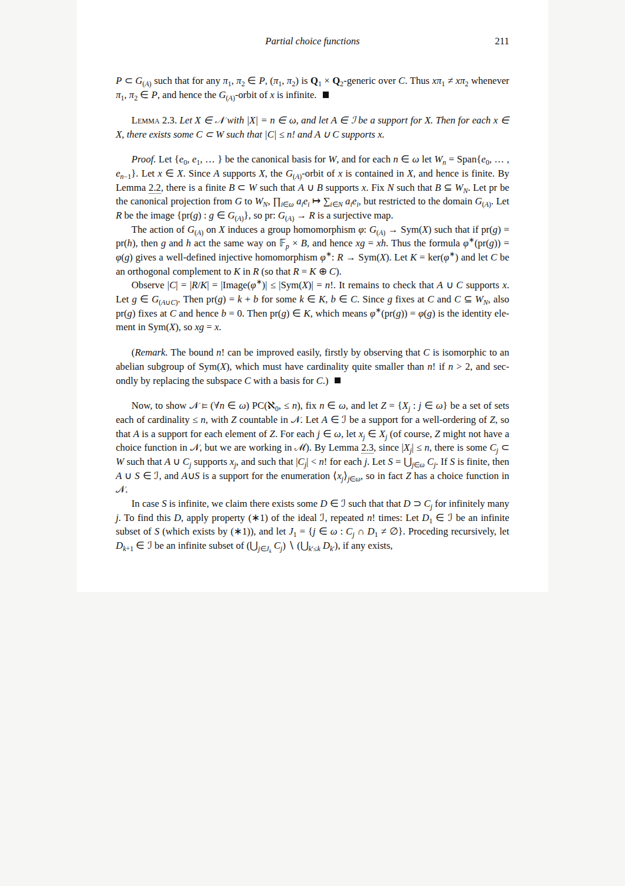Partial choice functions 211
P ⊂ G(A) such that for any π1, π2 ∈ P, (π1, π2) is Q1 × Q2-generic over C. Thus xπ1 ≠ xπ2 whenever π1, π2 ∈ P, and hence the G(A)-orbit of x is infinite.
Lemma 2.3. Let X ∈ 𝒩 with |X| = n ∈ ω, and let A ∈ ℐ be a support for X. Then for each x ∈ X, there exists some C ⊂ W such that |C| ≤ n! and A ∪ C supports x.
Proof. Let {e0, e1, … } be the canonical basis for W, and for each n ∈ ω let Wn = Span{e0, … , en−1}. Let x ∈ X. Since A supports X, the G(A)-orbit of x is contained in X, and hence is finite. By Lemma 2.2, there is a finite B ⊂ W such that A ∪ B supports x. Fix N such that B ⊆ WN. Let pr be the canonical projection from G to WN, ∏i∈ω aiei ↦ ∑i∈N aiei, but restricted to the domain G(A). Let R be the image {pr(g) : g ∈ G(A)}, so pr: G(A) → R is a surjective map.
The action of G(A) on X induces a group homomorphism φ: G(A) → Sym(X) such that if pr(g) = pr(h), then g and h act the same way on 𝔽p × B, and hence xg = xh. Thus the formula φ∗(pr(g)) = φ(g) gives a well-defined injective homomorphism φ∗: R → Sym(X). Let K = ker(φ∗) and let C be an orthogonal complement to K in R (so that R = K ⊕ C).
Observe |C| = |R/K| = |Image(φ∗)| ≤ |Sym(X)| = n!. It remains to check that A ∪ C supports x. Let g ∈ G(A∪C). Then pr(g) = k + b for some k ∈ K, b ∈ C. Since g fixes at C and C ⊆ WN, also pr(g) fixes at C and hence b = 0. Then pr(g) ∈ K, which means φ∗(pr(g)) = φ(g) is the identity element in Sym(X), so xg = x.
(Remark. The bound n! can be improved easily, firstly by observing that C is isomorphic to an abelian subgroup of Sym(X), which must have cardinality quite smaller than n! if n > 2, and secondly by replacing the subspace C with a basis for C.)
Now, to show 𝒩 ⊨ (∀n ∈ ω) PC(ℵ0, ≤ n), fix n ∈ ω, and let Z = {Xj : j ∈ ω} be a set of sets each of cardinality ≤ n, with Z countable in 𝒩. Let A ∈ ℐ be a support for a well-ordering of Z, so that A is a support for each element of Z. For each j ∈ ω, let xj ∈ Xj (of course, Z might not have a choice function in 𝒩, but we are working in ℳ). By Lemma 2.3, since |Xj| ≤ n, there is some Cj ⊂ W such that A ∪ Cj supports xj, and such that |Cj| < n! for each j. Let S = ⋃j∈ω Cj. If S is finite, then A ∪ S ∈ ℐ, and A∪S is a support for the enumeration ⟨xj⟩j∈ω, so in fact Z has a choice function in 𝒩.
In case S is infinite, we claim there exists some D ∈ ℐ such that that D ⊃ Cj for infinitely many j. To find this D, apply property (∗1) of the ideal ℐ, repeated n! times: Let D1 ∈ ℐ be an infinite subset of S (which exists by (∗1)), and let J1 = {j ∈ ω : Cj ∩ D1 ≠ ∅}. Proceding recursively, let Dk+1 ∈ ℐ be an infinite subset of (⋃j∈Jk Cj) ∖ (⋃k′≤k Dk′), if any exists,